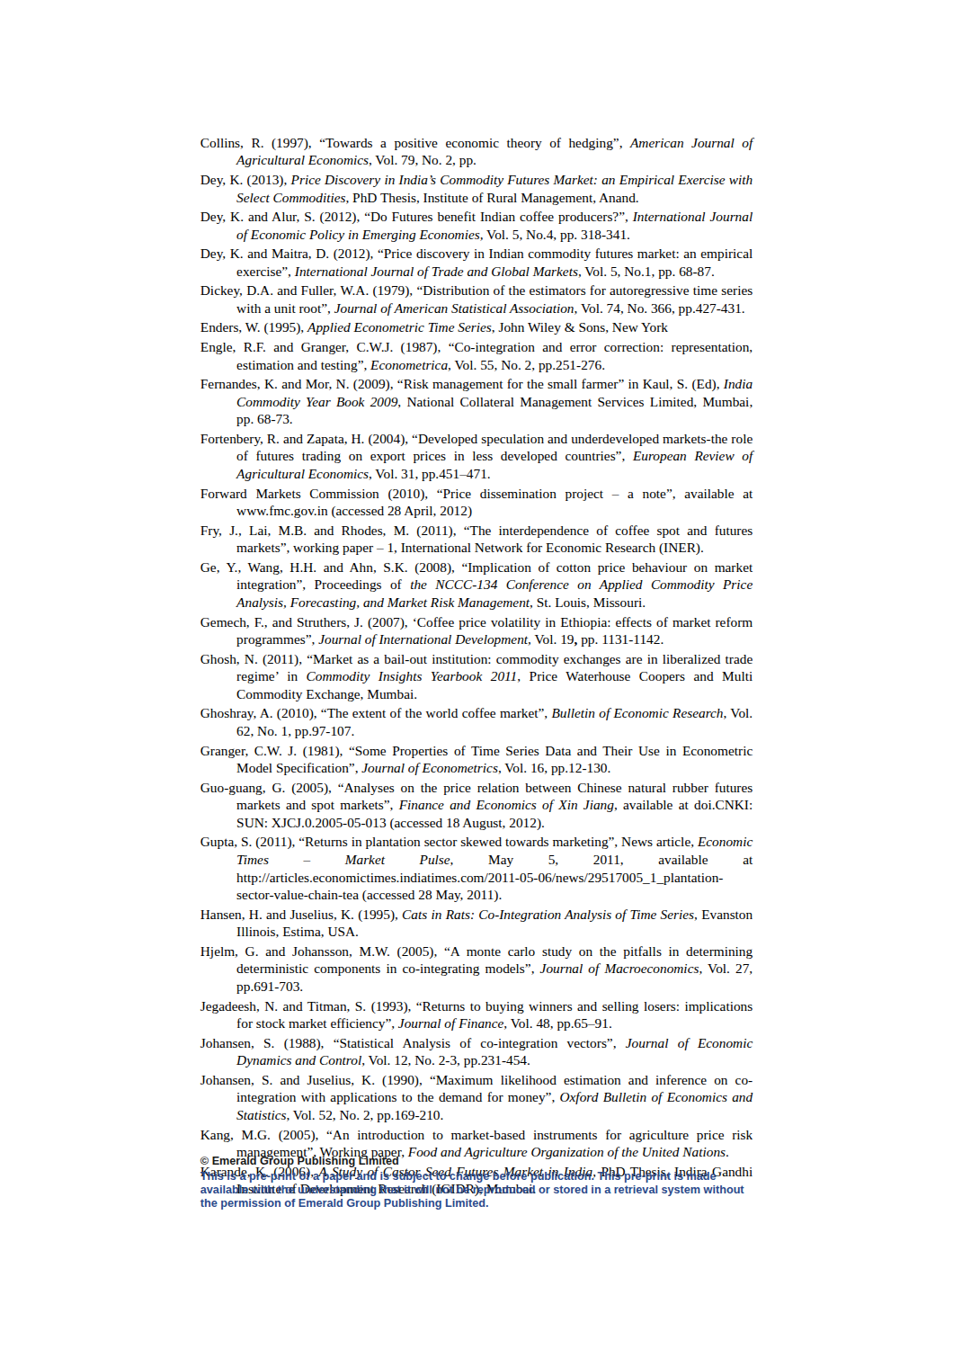Collins, R. (1997), “Towards a positive economic theory of hedging”, American Journal of Agricultural Economics, Vol. 79, No. 2, pp.
Dey, K. (2013), Price Discovery in India’s Commodity Futures Market: an Empirical Exercise with Select Commodities, PhD Thesis, Institute of Rural Management, Anand.
Dey, K. and Alur, S. (2012), “Do Futures benefit Indian coffee producers?”, International Journal of Economic Policy in Emerging Economies, Vol. 5, No.4, pp. 318-341.
Dey, K. and Maitra, D. (2012), “Price discovery in Indian commodity futures market: an empirical exercise”, International Journal of Trade and Global Markets, Vol. 5, No.1, pp. 68-87.
Dickey, D.A. and Fuller, W.A. (1979), “Distribution of the estimators for autoregressive time series with a unit root”, Journal of American Statistical Association, Vol. 74, No. 366, pp.427-431.
Enders, W. (1995), Applied Econometric Time Series, John Wiley & Sons, New York
Engle, R.F. and Granger, C.W.J. (1987), “Co-integration and error correction: representation, estimation and testing”, Econometrica, Vol. 55, No. 2, pp.251-276.
Fernandes, K. and Mor, N. (2009), “Risk management for the small farmer” in Kaul, S. (Ed), India Commodity Year Book 2009, National Collateral Management Services Limited, Mumbai, pp. 68-73.
Fortenbery, R. and Zapata, H. (2004), “Developed speculation and underdeveloped markets-the role of futures trading on export prices in less developed countries”, European Review of Agricultural Economics, Vol. 31, pp.451–471.
Forward Markets Commission (2010), “Price dissemination project – a note”, available at www.fmc.gov.in (accessed 28 April, 2012)
Fry, J., Lai, M.B. and Rhodes, M. (2011), “The interdependence of coffee spot and futures markets”, working paper – 1, International Network for Economic Research (INER).
Ge, Y., Wang, H.H. and Ahn, S.K. (2008), “Implication of cotton price behaviour on market integration”, Proceedings of the NCCC-134 Conference on Applied Commodity Price Analysis, Forecasting, and Market Risk Management, St. Louis, Missouri.
Gemech, F., and Struthers, J. (2007), ‘Coffee price volatility in Ethiopia: effects of market reform programmes”, Journal of International Development, Vol. 19, pp. 1131-1142.
Ghosh, N. (2011), “Market as a bail-out institution: commodity exchanges are in liberalized trade regime’ in Commodity Insights Yearbook 2011, Price Waterhouse Coopers and Multi Commodity Exchange, Mumbai.
Ghoshray, A. (2010), “The extent of the world coffee market”, Bulletin of Economic Research, Vol. 62, No. 1, pp.97-107.
Granger, C.W. J. (1981), “Some Properties of Time Series Data and Their Use in Econometric Model Specification”, Journal of Econometrics, Vol. 16, pp.12-130.
Guo-guang, G. (2005), “Analyses on the price relation between Chinese natural rubber futures markets and spot markets”, Finance and Economics of Xin Jiang, available at doi.CNKI: SUN: XJCJ.0.2005-05-013 (accessed 18 August, 2012).
Gupta, S. (2011), “Returns in plantation sector skewed towards marketing”, News article, Economic Times – Market Pulse, May 5, 2011, available at http://articles.economictimes.indiatimes.com/2011-05-06/news/29517005_1_plantation-sector-value-chain-tea (accessed 28 May, 2011).
Hansen, H. and Juselius, K. (1995), Cats in Rats: Co-Integration Analysis of Time Series, Evanston Illinois, Estima, USA.
Hjelm, G. and Johansson, M.W. (2005), “A monte carlo study on the pitfalls in determining deterministic components in co-integrating models”, Journal of Macroeconomics, Vol. 27, pp.691-703.
Jegadeesh, N. and Titman, S. (1993), “Returns to buying winners and selling losers: implications for stock market efficiency”, Journal of Finance, Vol. 48, pp.65–91.
Johansen, S. (1988), “Statistical Analysis of co-integration vectors”, Journal of Economic Dynamics and Control, Vol. 12, No. 2-3, pp.231-454.
Johansen, S. and Juselius, K. (1990), “Maximum likelihood estimation and inference on co- integration with applications to the demand for money”, Oxford Bulletin of Economics and Statistics, Vol. 52, No. 2, pp.169-210.
Kang, M.G. (2005), “An introduction to market-based instruments for agriculture price risk management”, Working paper, Food and Agriculture Organization of the United Nations.
Karande, K. (2006), A Study of Castor Seed Futures Market in India, PhD Thesis, Indira Gandhi Institute of Development Research (IGIDR), Mumbai.
© Emerald Group Publishing Limited
This is a pre-print of a paper and is subject to change before publication. This pre-print is made available with the understanding that it will not be reproduced or stored in a retrieval system without the permission of Emerald Group Publishing Limited.